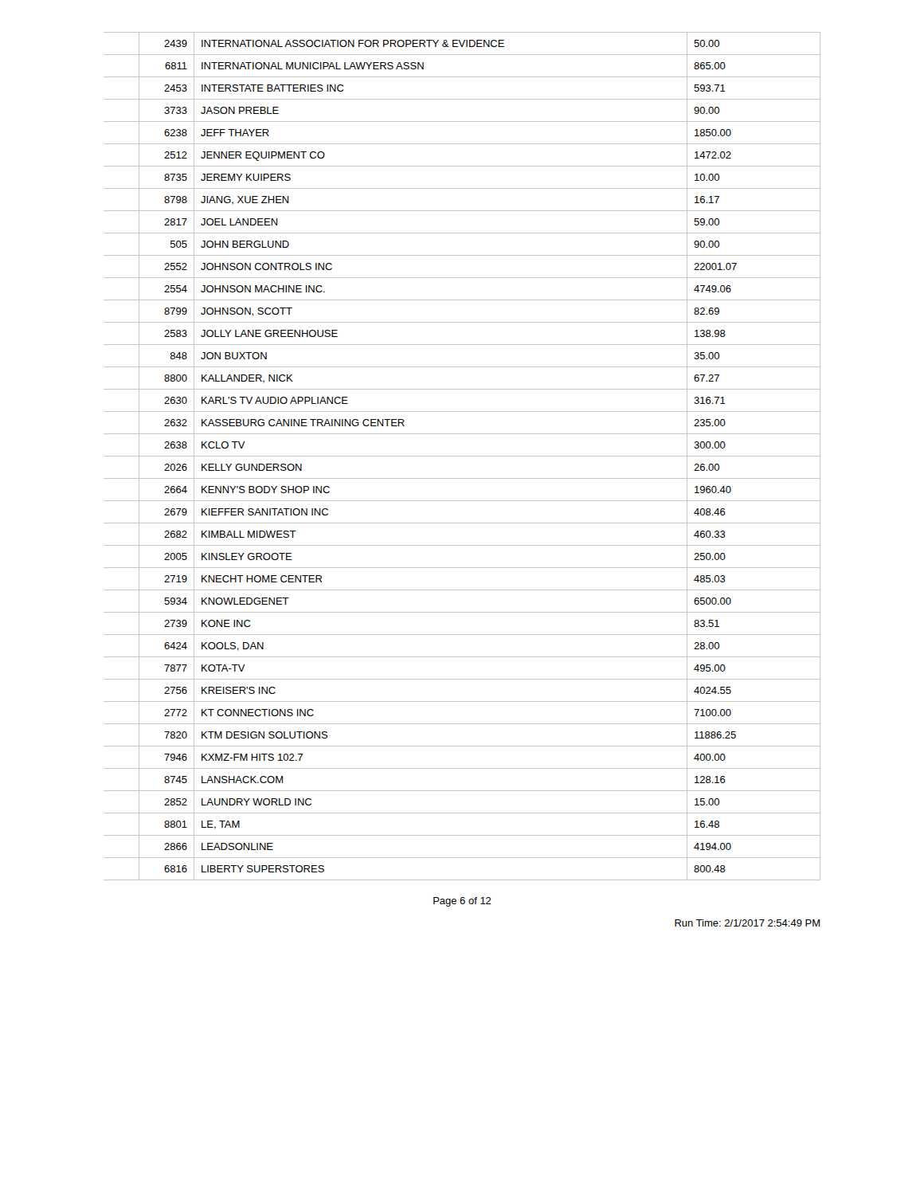| | 2439 | INTERNATIONAL ASSOCIATION FOR PROPERTY & EVIDENCE | 50.00 |
| | 6811 | INTERNATIONAL MUNICIPAL LAWYERS ASSN | 865.00 |
| | 2453 | INTERSTATE BATTERIES INC | 593.71 |
| | 3733 | JASON PREBLE | 90.00 |
| | 6238 | JEFF THAYER | 1850.00 |
| | 2512 | JENNER EQUIPMENT CO | 1472.02 |
| | 8735 | JEREMY KUIPERS | 10.00 |
| | 8798 | JIANG, XUE ZHEN | 16.17 |
| | 2817 | JOEL LANDEEN | 59.00 |
| | 505 | JOHN BERGLUND | 90.00 |
| | 2552 | JOHNSON CONTROLS INC | 22001.07 |
| | 2554 | JOHNSON MACHINE INC. | 4749.06 |
| | 8799 | JOHNSON, SCOTT | 82.69 |
| | 2583 | JOLLY LANE GREENHOUSE | 138.98 |
| | 848 | JON BUXTON | 35.00 |
| | 8800 | KALLANDER, NICK | 67.27 |
| | 2630 | KARL'S TV AUDIO APPLIANCE | 316.71 |
| | 2632 | KASSEBURG CANINE TRAINING CENTER | 235.00 |
| | 2638 | KCLO TV | 300.00 |
| | 2026 | KELLY GUNDERSON | 26.00 |
| | 2664 | KENNY'S BODY SHOP INC | 1960.40 |
| | 2679 | KIEFFER SANITATION INC | 408.46 |
| | 2682 | KIMBALL MIDWEST | 460.33 |
| | 2005 | KINSLEY GROOTE | 250.00 |
| | 2719 | KNECHT HOME CENTER | 485.03 |
| | 5934 | KNOWLEDGENET | 6500.00 |
| | 2739 | KONE INC | 83.51 |
| | 6424 | KOOLS, DAN | 28.00 |
| | 7877 | KOTA-TV | 495.00 |
| | 2756 | KREISER'S INC | 4024.55 |
| | 2772 | KT CONNECTIONS INC | 7100.00 |
| | 7820 | KTM DESIGN SOLUTIONS | 11886.25 |
| | 7946 | KXMZ-FM HITS 102.7 | 400.00 |
| | 8745 | LANSHACK.COM | 128.16 |
| | 2852 | LAUNDRY WORLD INC | 15.00 |
| | 8801 | LE, TAM | 16.48 |
| | 2866 | LEADSONLINE | 4194.00 |
| | 6816 | LIBERTY SUPERSTORES | 800.48 |
Page 6 of 12
Run Time: 2/1/2017 2:54:49 PM